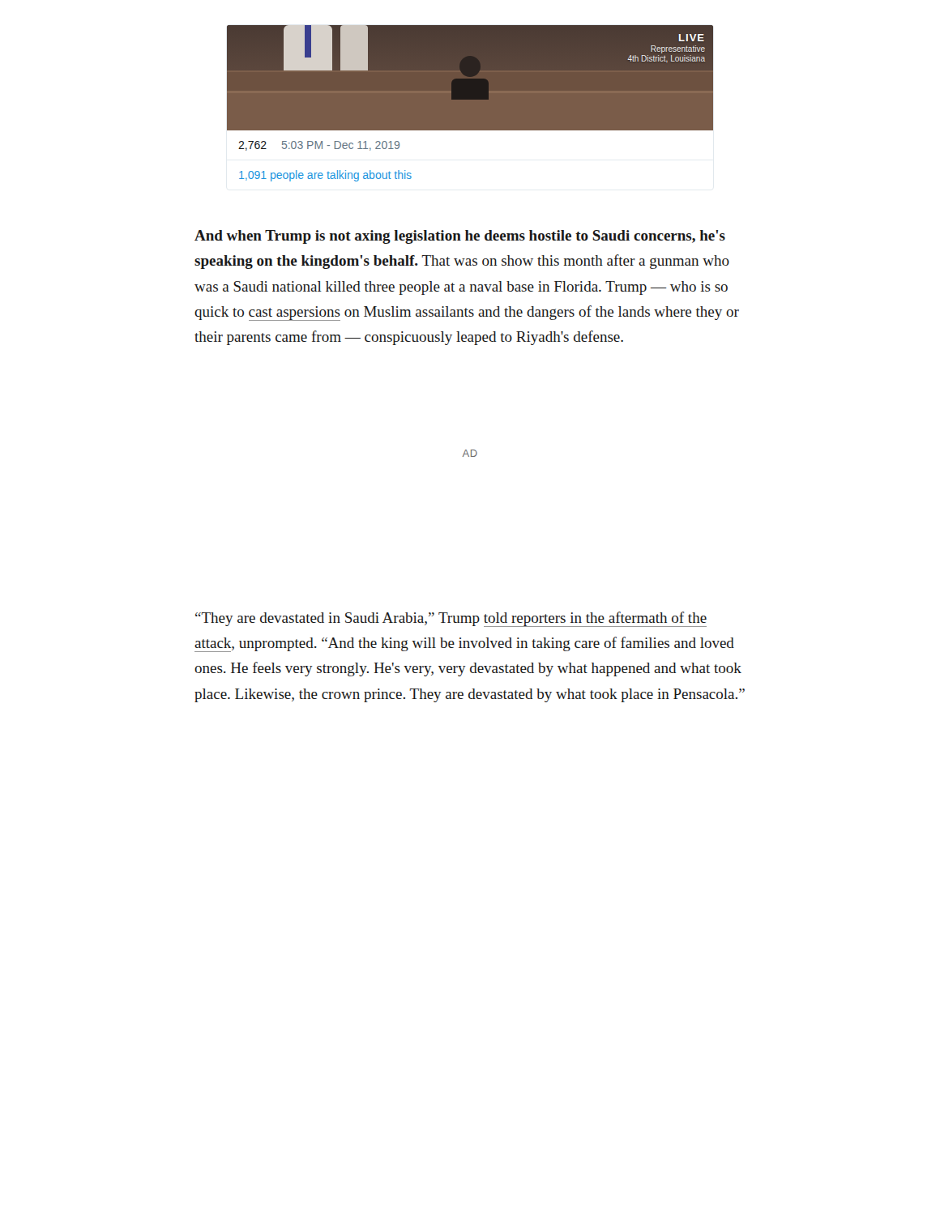LIVE
Representative
4th District, Louisiana
2,762 5:03 PM - Dec 11, 2019
1,091 people are talking about this
And when Trump is not axing legislation he deems hostile to Saudi concerns, he's speaking on the kingdom's behalf. That was on show this month after a gunman who was a Saudi national killed three people at a naval base in Florida. Trump — who is so quick to cast aspersions on Muslim assailants and the dangers of the lands where they or their parents came from — conspicuously leaped to Riyadh's defense.
AD
“They are devastated in Saudi Arabia,” Trump told reporters in the aftermath of the attack, unprompted. “And the king will be involved in taking care of families and loved ones. He feels very strongly. He's very, very devastated by what happened and what took place. Likewise, the crown prince. They are devastated by what took place in Pensacola.”